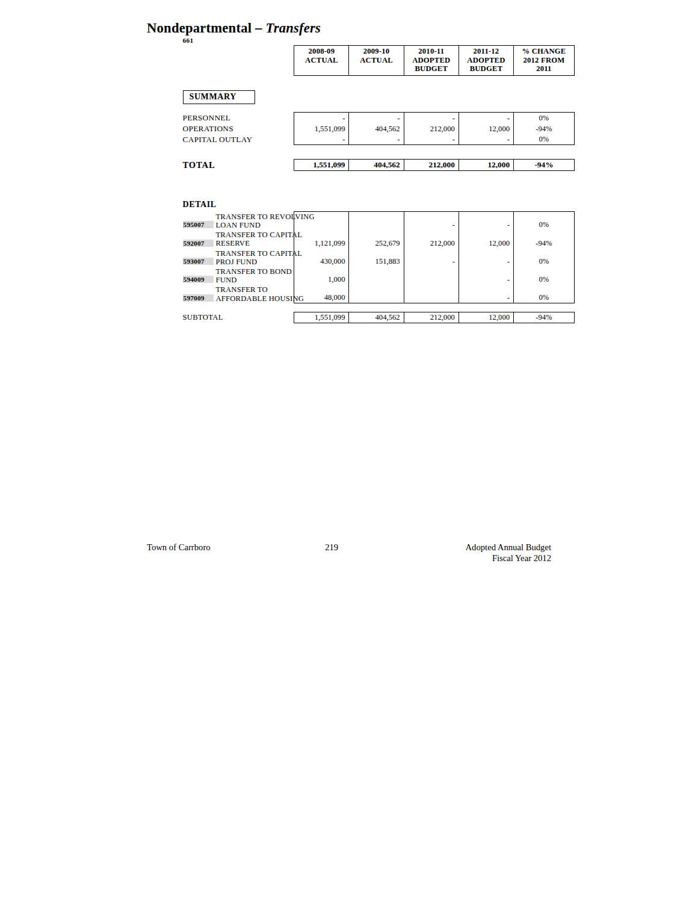Nondepartmental – Transfers
661
| | 2008-09 ACTUAL | 2009-10 ACTUAL | 2010-11 ADOPTED BUDGET | 2011-12 ADOPTED BUDGET | % CHANGE 2012 FROM 2011 |
| SUMMARY |
| PERSONNEL | - | - | - | - | 0% |
| OPERATIONS | 1,551,099 | 404,562 | 212,000 | 12,000 | -94% |
| CAPITAL OUTLAY | - | - | - | - | 0% |
| TOTAL | 1,551,099 | 404,562 | 212,000 | 12,000 | -94% |
| DETAIL |
| 595007 TRANSFER TO REVOLVING LOAN FUND | | | - | - | 0% |
| 592007 TRANSFER TO CAPITAL RESERVE | 1,121,099 | 252,679 | 212,000 | 12,000 | -94% |
| 593007 TRANSFER TO CAPITAL PROJ FUND | 430,000 | 151,883 | - | - | 0% |
| 594009 TRANSFER TO BOND FUND | 1,000 | | | - | 0% |
| 597009 TRANSFER TO AFFORDABLE HOUSING | 48,000 | | | - | 0% |
| SUBTOTAL | 1,551,099 | 404,562 | 212,000 | 12,000 | -94% |
Town of Carrboro
219
Adopted Annual Budget
Fiscal Year 2012